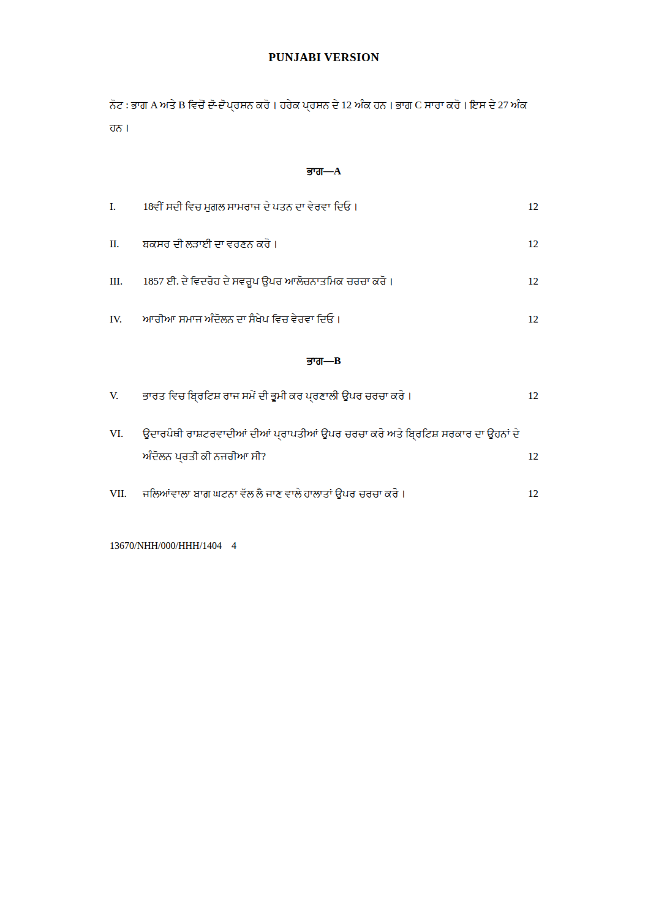PUNJABI VERSION
ਨੋਟ : ਭਾਗ A ਅਤੇ B ਵਿਚੋਂ ਦੋ-ਦੋ ਪ੍ਰਸ਼ਨ ਕਰੋ। ਹਰੇਕ ਪ੍ਰਸ਼ਨ ਦੇ 12 ਅੰਕ ਹਨ। ਭਾਗ C ਸਾਰਾ ਕਰੋ। ਇਸ ਦੇ 27 ਅੰਕ ਹਨ।
ਭਾਗ—A
I. 18ਵੀਂ ਸਦੀ ਵਿਚ ਮੁਗਲ ਸਾਮਰਾਜ ਦੇ ਪਤਨ ਦਾ ਵੇਰਵਾ ਦਿਓ।12
II. ਬਕਸਰ ਦੀ ਲੜਾਈ ਦਾ ਵਰਣਨ ਕਰੋ।12
III. 1857 ਈ. ਦੇ ਵਿਦਰੋਹ ਦੇ ਸਵਰੂਪ ਉਪਰ ਆਲੋਚਨਾਤਮਿਕ ਚਰਚਾ ਕਰੋ।12
IV. ਆਰੀਆ ਸਮਾਜ ਅੰਦੋਲਨ ਦਾ ਸੰਖੇਪ ਵਿਚ ਵੇਰਵਾ ਦਿਓ।12
ਭਾਗ—B
V. ਭਾਰਤ ਵਿਚ ਬ੍ਰਿਟਿਸ਼ ਰਾਜ ਸਮੇਂ ਦੀ ਭੂਮੀ ਕਰ ਪ੍ਰਣਾਲੀ ਉਪਰ ਚਰਚਾ ਕਰੋ।12
VI. ਉਦਾਰਪੰਥੀ ਰਾਸ਼ਟਰਵਾਦੀਆਂ ਦੀਆਂ ਪ੍ਰਾਪਤੀਆਂ ਉਪਰ ਚਰਚਾ ਕਰੋ ਅਤੇ ਬ੍ਰਿਟਿਸ਼ ਸਰਕਾਰ ਦਾ ਉਹਨਾਂ ਦੇ ਅੰਦੋਲਨ ਪ੍ਰਤੀ ਕੀ ਨਜਰੀਆ ਸੀ?12
VII. ਜਲਿਆਂਵਾਲਾ ਬਾਗ ਘਟਨਾ ਵੱਲ ਲੈ ਜਾਣ ਵਾਲੇ ਹਾਲਾਤਾਂ ਉਪਰ ਚਰਚਾ ਕਰੋ।12
13670/NHH/000/HHH/1404 4